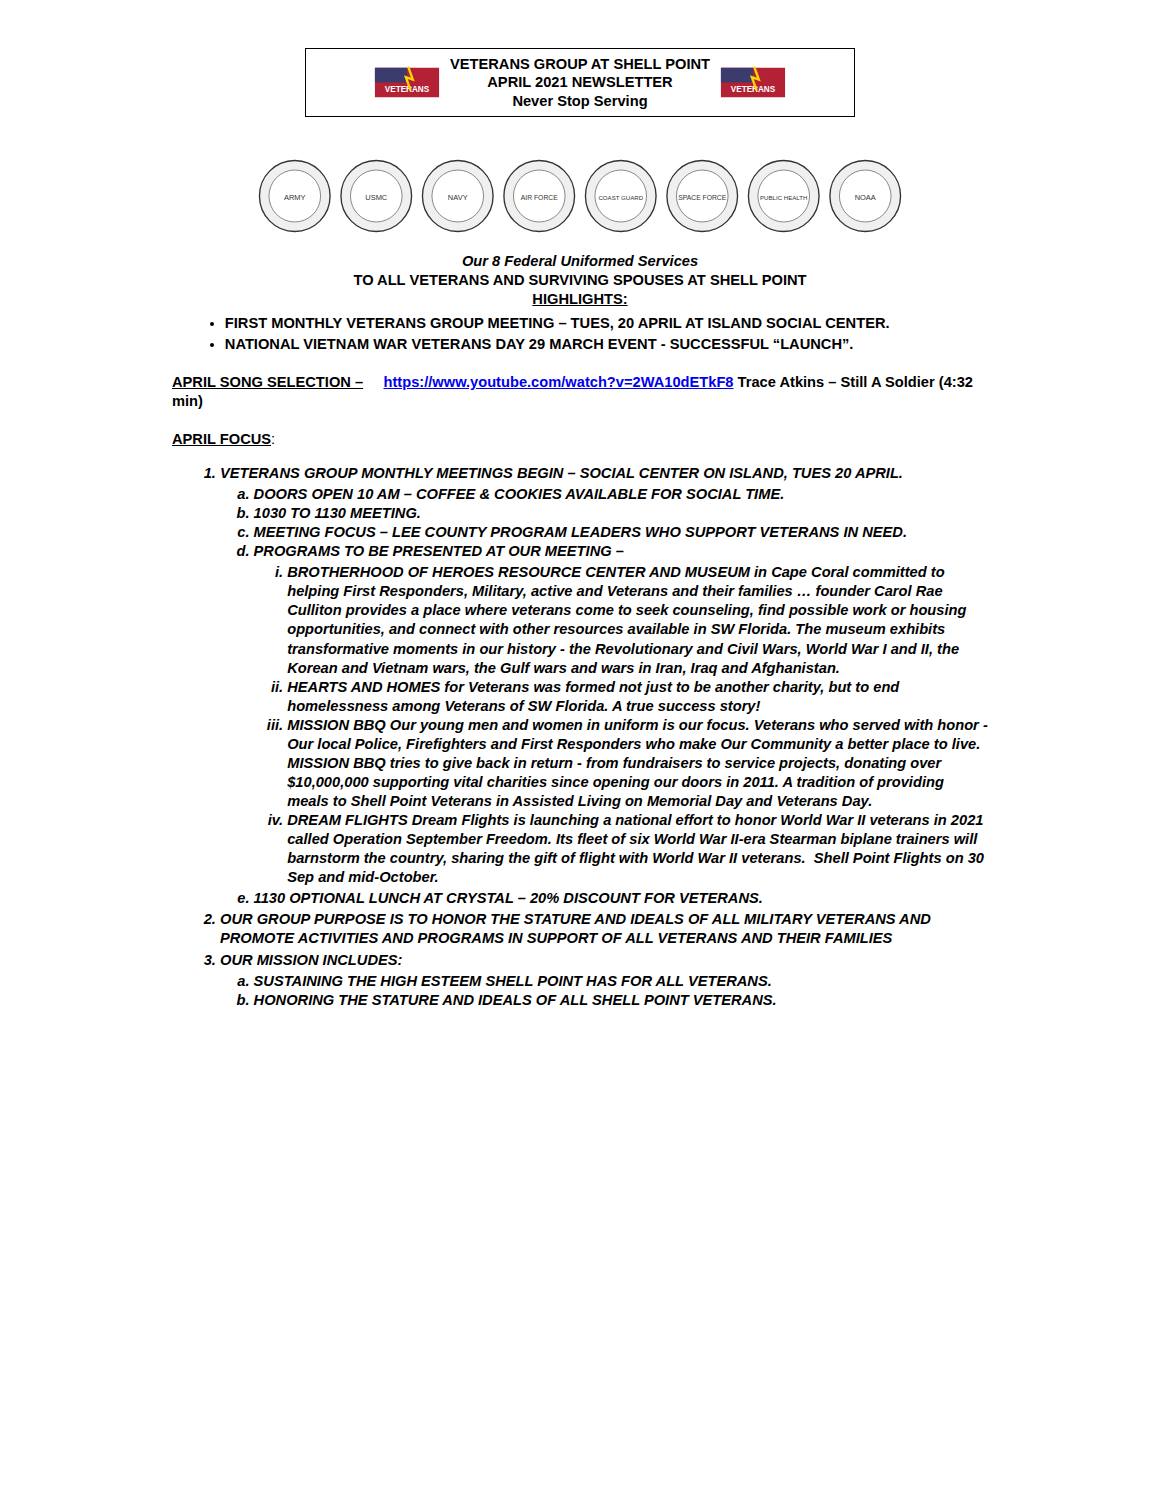VETERANS GROUP AT SHELL POINT
APRIL 2021 NEWSLETTER
Never Stop Serving
Our 8 Federal Uniformed Services
TO ALL VETERANS AND SURVIVING SPOUSES AT SHELL POINT
HIGHLIGHTS:
FIRST MONTHLY VETERANS GROUP MEETING – TUES, 20 APRIL AT ISLAND SOCIAL CENTER.
NATIONAL VIETNAM WAR VETERANS DAY 29 MARCH EVENT - SUCCESSFUL “LAUNCH”.
APRIL SONG SELECTION – https://www.youtube.com/watch?v=2WA10dETkF8 Trace Atkins – Still A Soldier (4:32 min)
APRIL FOCUS
:
VETERANS GROUP MONTHLY MEETINGS BEGIN – SOCIAL CENTER ON ISLAND, TUES 20 APRIL.
DOORS OPEN 10 AM – COFFEE & COOKIES AVAILABLE FOR SOCIAL TIME.
1030 TO 1130 MEETING.
MEETING FOCUS – LEE COUNTY PROGRAM LEADERS WHO SUPPORT VETERANS IN NEED.
PROGRAMS TO BE PRESENTED AT OUR MEETING –
BROTHERHOOD OF HEROES RESOURCE CENTER AND MUSEUM in Cape Coral committed to helping First Responders, Military, active and Veterans and their families … founder Carol Rae Culliton provides a place where veterans come to seek counseling, find possible work or housing opportunities, and connect with other resources available in SW Florida. The museum exhibits transformative moments in our history - the Revolutionary and Civil Wars, World War I and II, the Korean and Vietnam wars, the Gulf wars and wars in Iran, Iraq and Afghanistan.
HEARTS AND HOMES for Veterans was formed not just to be another charity, but to end homelessness among Veterans of SW Florida. A true success story!
MISSION BBQ Our young men and women in uniform is our focus. Veterans who served with honor - Our local Police, Firefighters and First Responders who make Our Community a better place to live. MISSION BBQ tries to give back in return - from fundraisers to service projects, donating over $10,000,000 supporting vital charities since opening our doors in 2011. A tradition of providing meals to Shell Point Veterans in Assisted Living on Memorial Day and Veterans Day.
DREAM FLIGHTS Dream Flights is launching a national effort to honor World War II veterans in 2021 called Operation September Freedom. Its fleet of six World War II-era Stearman biplane trainers will barnstorm the country, sharing the gift of flight with World War II veterans. Shell Point Flights on 30 Sep and mid-October.
1130 OPTIONAL LUNCH AT CRYSTAL – 20% DISCOUNT FOR VETERANS.
OUR GROUP PURPOSE IS TO HONOR THE STATURE AND IDEALS OF ALL MILITARY VETERANS AND PROMOTE ACTIVITIES AND PROGRAMS IN SUPPORT OF ALL VETERANS AND THEIR FAMILIES
OUR MISSION INCLUDES:
SUSTAINING THE HIGH ESTEEM SHELL POINT HAS FOR ALL VETERANS.
HONORING THE STATURE AND IDEALS OF ALL SHELL POINT VETERANS.